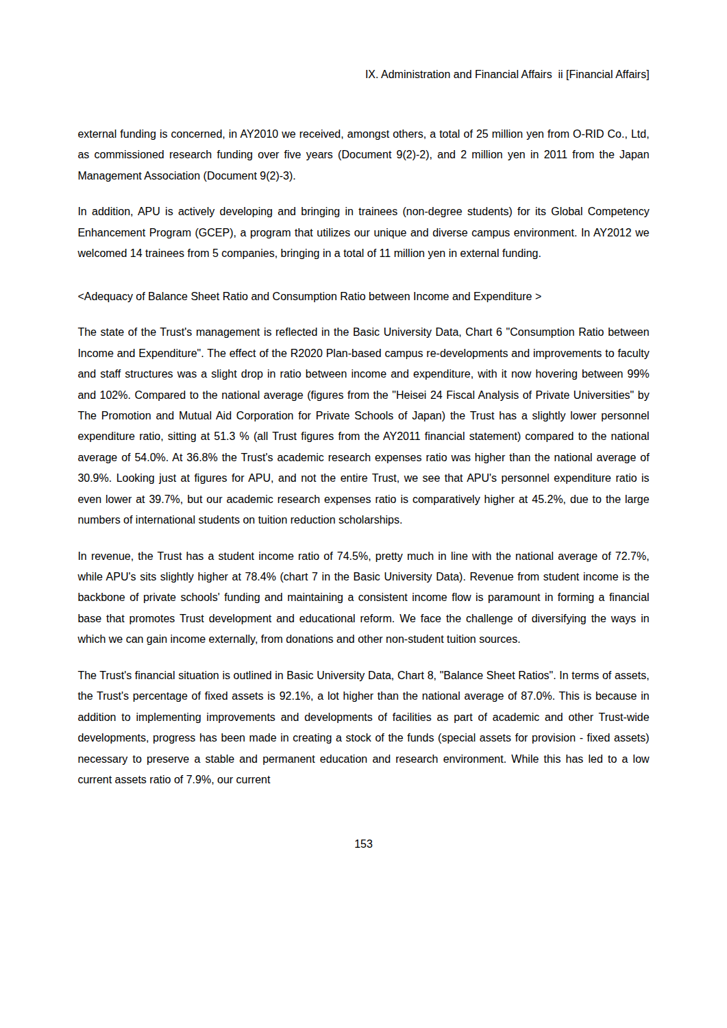IX. Administration and Financial Affairs ii [Financial Affairs]
external funding is concerned, in AY2010 we received, amongst others, a total of 25 million yen from O-RID Co., Ltd, as commissioned research funding over five years (Document 9(2)-2), and 2 million yen in 2011 from the Japan Management Association (Document 9(2)-3).
In addition, APU is actively developing and bringing in trainees (non-degree students) for its Global Competency Enhancement Program (GCEP), a program that utilizes our unique and diverse campus environment. In AY2012 we welcomed 14 trainees from 5 companies, bringing in a total of 11 million yen in external funding.
<Adequacy of Balance Sheet Ratio and Consumption Ratio between Income and Expenditure >
The state of the Trust's management is reflected in the Basic University Data, Chart 6 "Consumption Ratio between Income and Expenditure". The effect of the R2020 Plan-based campus re-developments and improvements to faculty and staff structures was a slight drop in ratio between income and expenditure, with it now hovering between 99% and 102%. Compared to the national average (figures from the "Heisei 24 Fiscal Analysis of Private Universities" by The Promotion and Mutual Aid Corporation for Private Schools of Japan) the Trust has a slightly lower personnel expenditure ratio, sitting at 51.3 % (all Trust figures from the AY2011 financial statement) compared to the national average of 54.0%. At 36.8% the Trust's academic research expenses ratio was higher than the national average of 30.9%. Looking just at figures for APU, and not the entire Trust, we see that APU's personnel expenditure ratio is even lower at 39.7%, but our academic research expenses ratio is comparatively higher at 45.2%, due to the large numbers of international students on tuition reduction scholarships.
In revenue, the Trust has a student income ratio of 74.5%, pretty much in line with the national average of 72.7%, while APU's sits slightly higher at 78.4% (chart 7 in the Basic University Data). Revenue from student income is the backbone of private schools' funding and maintaining a consistent income flow is paramount in forming a financial base that promotes Trust development and educational reform. We face the challenge of diversifying the ways in which we can gain income externally, from donations and other non-student tuition sources.
The Trust's financial situation is outlined in Basic University Data, Chart 8, "Balance Sheet Ratios". In terms of assets, the Trust's percentage of fixed assets is 92.1%, a lot higher than the national average of 87.0%. This is because in addition to implementing improvements and developments of facilities as part of academic and other Trust-wide developments, progress has been made in creating a stock of the funds (special assets for provision - fixed assets) necessary to preserve a stable and permanent education and research environment. While this has led to a low current assets ratio of 7.9%, our current
153